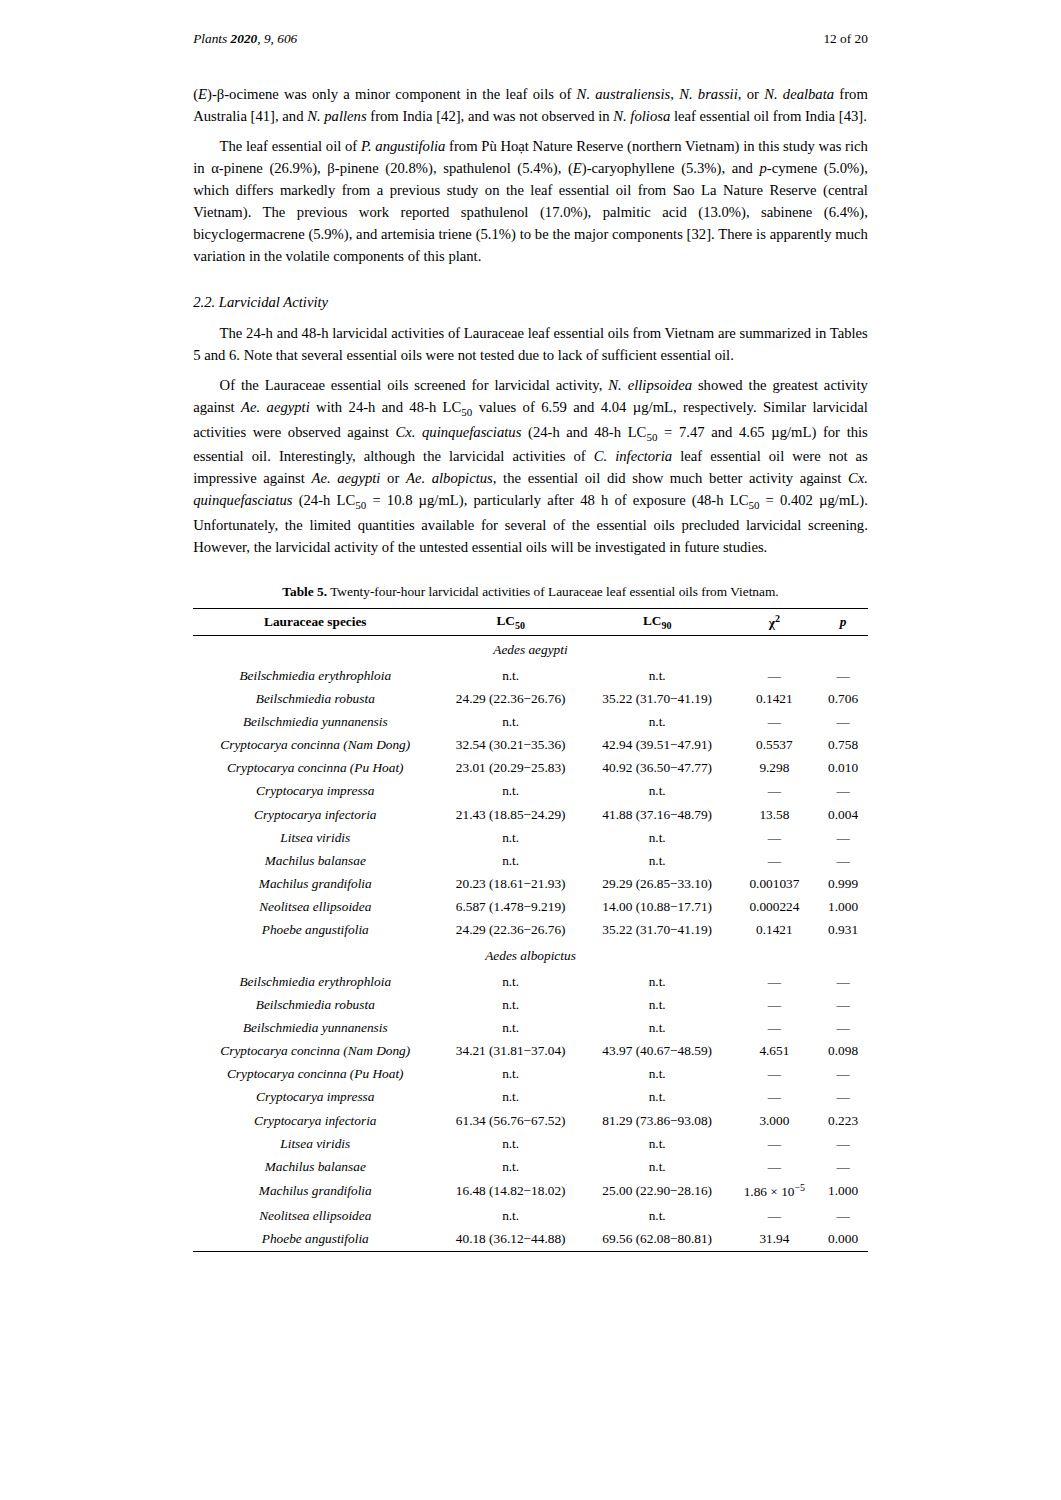Plants 2020, 9, 606
12 of 20
(E)-β-ocimene was only a minor component in the leaf oils of N. australiensis, N. brassii, or N. dealbata from Australia [41], and N. pallens from India [42], and was not observed in N. foliosa leaf essential oil from India [43].
The leaf essential oil of P. angustifolia from Pù Hoạt Nature Reserve (northern Vietnam) in this study was rich in α-pinene (26.9%), β-pinene (20.8%), spathulenol (5.4%), (E)-caryophyllene (5.3%), and p-cymene (5.0%), which differs markedly from a previous study on the leaf essential oil from Sao La Nature Reserve (central Vietnam). The previous work reported spathulenol (17.0%), palmitic acid (13.0%), sabinene (6.4%), bicyclogermacrene (5.9%), and artemisia triene (5.1%) to be the major components [32]. There is apparently much variation in the volatile components of this plant.
2.2. Larvicidal Activity
The 24-h and 48-h larvicidal activities of Lauraceae leaf essential oils from Vietnam are summarized in Tables 5 and 6. Note that several essential oils were not tested due to lack of sufficient essential oil.
Of the Lauraceae essential oils screened for larvicidal activity, N. ellipsoidea showed the greatest activity against Ae. aegypti with 24-h and 48-h LC50 values of 6.59 and 4.04 µg/mL, respectively. Similar larvicidal activities were observed against Cx. quinquefasciatus (24-h and 48-h LC50 = 7.47 and 4.65 µg/mL) for this essential oil. Interestingly, although the larvicidal activities of C. infectoria leaf essential oil were not as impressive against Ae. aegypti or Ae. albopictus, the essential oil did show much better activity against Cx. quinquefasciatus (24-h LC50 = 10.8 µg/mL), particularly after 48 h of exposure (48-h LC50 = 0.402 µg/mL). Unfortunately, the limited quantities available for several of the essential oils precluded larvicidal screening. However, the larvicidal activity of the untested essential oils will be investigated in future studies.
Table 5. Twenty-four-hour larvicidal activities of Lauraceae leaf essential oils from Vietnam.
| Lauraceae species | LC 50 | LC 90 | χ 2 | p |
| --- | --- | --- | --- | --- |
| Aedes aegypti |
| Beilschmiedia erythrophloia | n.t. | n.t. | — | — |
| Beilschmiedia robusta | 24.29 (22.36−26.76) | 35.22 (31.70−41.19) | 0.1421 | 0.706 |
| Beilschmiedia yunnanensis | n.t. | n.t. | — | — |
| Cryptocarya concinna (Nam Dong) | 32.54 (30.21−35.36) | 42.94 (39.51−47.91) | 0.5537 | 0.758 |
| Cryptocarya concinna (Pu Hoat) | 23.01 (20.29−25.83) | 40.92 (36.50−47.77) | 9.298 | 0.010 |
| Cryptocarya impressa | n.t. | n.t. | — | — |
| Cryptocarya infectoria | 21.43 (18.85−24.29) | 41.88 (37.16−48.79) | 13.58 | 0.004 |
| Litsea viridis | n.t. | n.t. | — | — |
| Machilus balansae | n.t. | n.t. | — | — |
| Machilus grandifolia | 20.23 (18.61−21.93) | 29.29 (26.85−33.10) | 0.001037 | 0.999 |
| Neolitsea ellipsoidea | 6.587 (1.478−9.219) | 14.00 (10.88−17.71) | 0.000224 | 1.000 |
| Phoebe angustifolia | 24.29 (22.36−26.76) | 35.22 (31.70−41.19) | 0.1421 | 0.931 |
| Aedes albopictus |
| Beilschmiedia erythrophloia | n.t. | n.t. | — | — |
| Beilschmiedia robusta | n.t. | n.t. | — | — |
| Beilschmiedia yunnanensis | n.t. | n.t. | — | — |
| Cryptocarya concinna (Nam Dong) | 34.21 (31.81−37.04) | 43.97 (40.67−48.59) | 4.651 | 0.098 |
| Cryptocarya concinna (Pu Hoat) | n.t. | n.t. | — | — |
| Cryptocarya impressa | n.t. | n.t. | — | — |
| Cryptocarya infectoria | 61.34 (56.76−67.52) | 81.29 (73.86−93.08) | 3.000 | 0.223 |
| Litsea viridis | n.t. | n.t. | — | — |
| Machilus balansae | n.t. | n.t. | — | — |
| Machilus grandifolia | 16.48 (14.82−18.02) | 25.00 (22.90−28.16) | 1.86 × 10 −5 | 1.000 |
| Neolitsea ellipsoidea | n.t. | n.t. | — | — |
| Phoebe angustifolia | 40.18 (36.12−44.88) | 69.56 (62.08−80.81) | 31.94 | 0.000 |